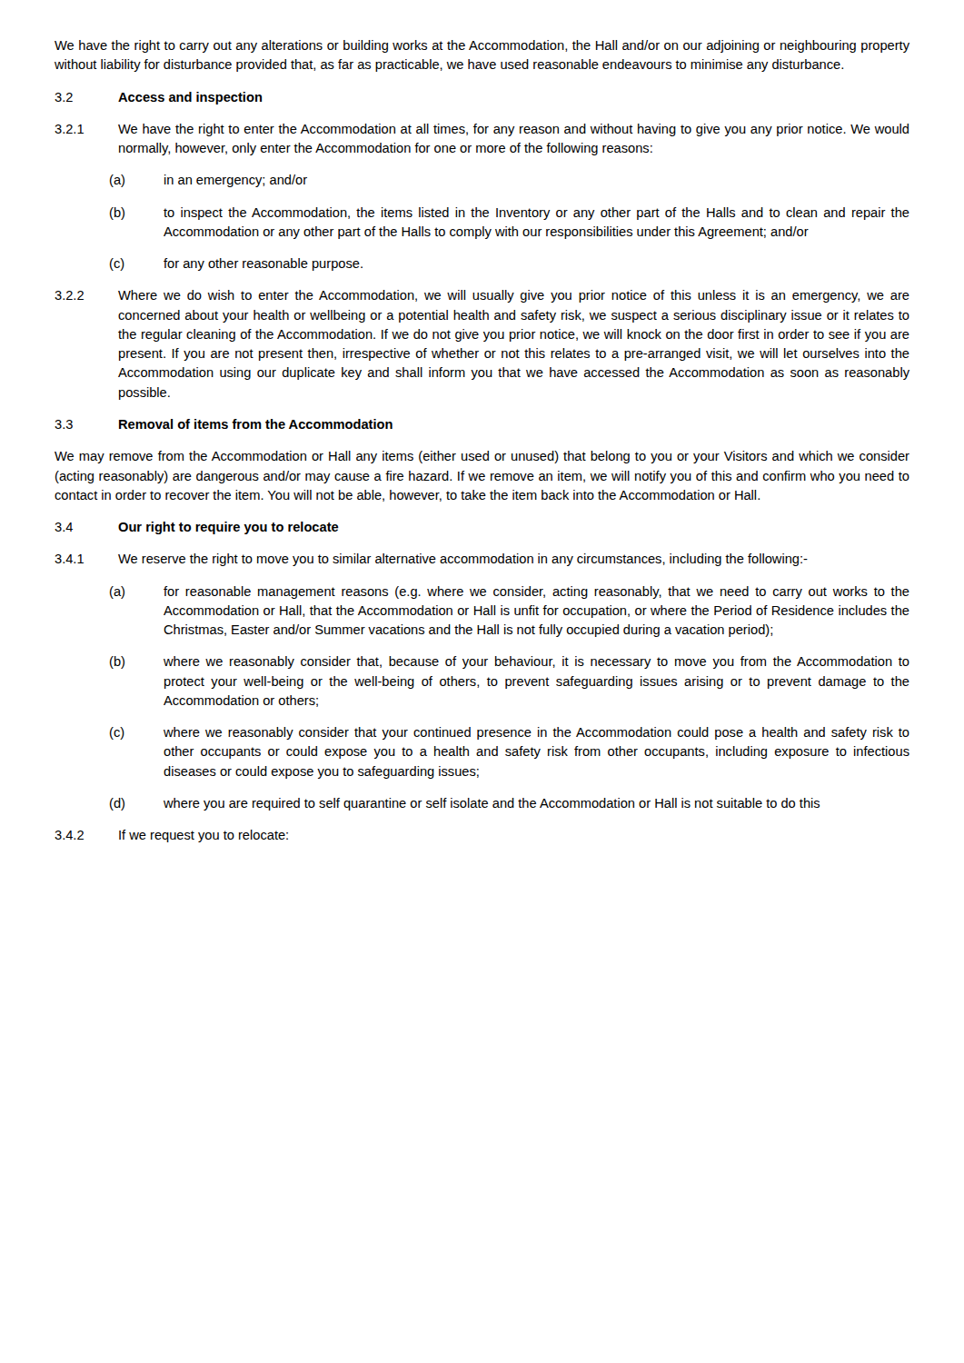We have the right to carry out any alterations or building works at the Accommodation, the Hall and/or on our adjoining or neighbouring property without liability for disturbance provided that, as far as practicable, we have used reasonable endeavours to minimise any disturbance.
3.2
Access and inspection
3.2.1
We have the right to enter the Accommodation at all times, for any reason and without having to give you any prior notice. We would normally, however, only enter the Accommodation for one or more of the following reasons:
(a)
in an emergency; and/or
(b)
to inspect the Accommodation, the items listed in the Inventory or any other part of the Halls and to clean and repair the Accommodation or any other part of the Halls to comply with our responsibilities under this Agreement; and/or
(c)
for any other reasonable purpose.
3.2.2
Where we do wish to enter the Accommodation, we will usually give you prior notice of this unless it is an emergency, we are concerned about your health or wellbeing or a potential health and safety risk, we suspect a serious disciplinary issue or it relates to the regular cleaning of the Accommodation. If we do not give you prior notice, we will knock on the door first in order to see if you are present. If you are not present then, irrespective of whether or not this relates to a pre-arranged visit, we will let ourselves into the Accommodation using our duplicate key and shall inform you that we have accessed the Accommodation as soon as reasonably possible.
3.3
Removal of items from the Accommodation
We may remove from the Accommodation or Hall any items (either used or unused) that belong to you or your Visitors and which we consider (acting reasonably) are dangerous and/or may cause a fire hazard. If we remove an item, we will notify you of this and confirm who you need to contact in order to recover the item. You will not be able, however, to take the item back into the Accommodation or Hall.
3.4
Our right to require you to relocate
3.4.1
We reserve the right to move you to similar alternative accommodation in any circumstances, including the following:-
(a)
for reasonable management reasons (e.g. where we consider, acting reasonably, that we need to carry out works to the Accommodation or Hall, that the Accommodation or Hall is unfit for occupation, or where the Period of Residence includes the Christmas, Easter and/or Summer vacations and the Hall is not fully occupied during a vacation period);
(b)
where we reasonably consider that, because of your behaviour, it is necessary to move you from the Accommodation to protect your well-being or the well-being of others, to prevent safeguarding issues arising or to prevent damage to the Accommodation or others;
(c)
where we reasonably consider that your continued presence in the Accommodation could pose a health and safety risk to other occupants or could expose you to a health and safety risk from other occupants, including exposure to infectious diseases or could expose you to safeguarding issues;
(d)
where you are required to self quarantine or self isolate and the Accommodation or Hall is not suitable to do this
3.4.2
If we request you to relocate: